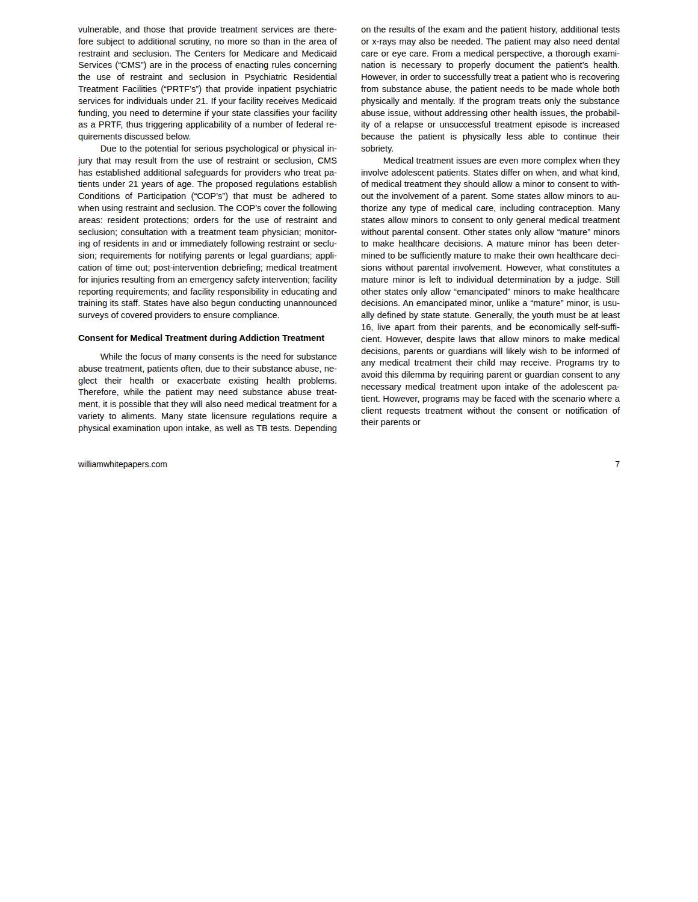vulnerable, and those that provide treatment services are therefore subject to additional scrutiny, no more so than in the area of restraint and seclusion. The Centers for Medicare and Medicaid Services (“CMS”) are in the process of enacting rules concerning the use of restraint and seclusion in Psychiatric Residential Treatment Facilities (“PRTF’s”) that provide inpatient psychiatric services for individuals under 21. If your facility receives Medicaid funding, you need to determine if your state classifies your facility as a PRTF, thus triggering applicability of a number of federal requirements discussed below.
Due to the potential for serious psychological or physical injury that may result from the use of restraint or seclusion, CMS has established additional safeguards for providers who treat patients under 21 years of age. The proposed regulations establish Conditions of Participation (“COP’s”) that must be adhered to when using restraint and seclusion. The COP’s cover the following areas: resident protections; orders for the use of restraint and seclusion; consultation with a treatment team physician; monitoring of residents in and or immediately following restraint or seclusion; requirements for notifying parents or legal guardians; application of time out; post-intervention debriefing; medical treatment for injuries resulting from an emergency safety intervention; facility reporting requirements; and facility responsibility in educating and training its staff. States have also begun conducting unannounced surveys of covered providers to ensure compliance.
Consent for Medical Treatment during Addiction Treatment
While the focus of many consents is the need for substance abuse treatment, patients often, due to their substance abuse, neglect their health or exacerbate existing health problems. Therefore, while the patient may need substance abuse treatment, it is possible that they will also need medical treatment for a variety to aliments. Many state licensure regulations require a physical examination upon intake, as well as TB tests. Depending on the results of the exam and the patient history, additional tests or x-rays may also be needed. The patient may also need dental care or eye care. From a medical perspective, a thorough examination is necessary to properly document the patient’s health. However, in order to successfully treat a patient who is recovering from substance abuse, the patient needs to be made whole both physically and mentally. If the program treats only the substance abuse issue, without addressing other health issues, the probability of a relapse or unsuccessful treatment episode is increased because the patient is physically less able to continue their sobriety.
Medical treatment issues are even more complex when they involve adolescent patients. States differ on when, and what kind, of medical treatment they should allow a minor to consent to without the involvement of a parent. Some states allow minors to authorize any type of medical care, including contraception. Many states allow minors to consent to only general medical treatment without parental consent. Other states only allow “mature” minors to make healthcare decisions. A mature minor has been determined to be sufficiently mature to make their own healthcare decisions without parental involvement. However, what constitutes a mature minor is left to individual determination by a judge. Still other states only allow “emancipated” minors to make healthcare decisions. An emancipated minor, unlike a “mature” minor, is usually defined by state statute. Generally, the youth must be at least 16, live apart from their parents, and be economically self-sufficient. However, despite laws that allow minors to make medical decisions, parents or guardians will likely wish to be informed of any medical treatment their child may receive. Programs try to avoid this dilemma by requiring parent or guardian consent to any necessary medical treatment upon intake of the adolescent patient. However, programs may be faced with the scenario where a client requests treatment without the consent or notification of their parents or
williamwhitepapers.com
7